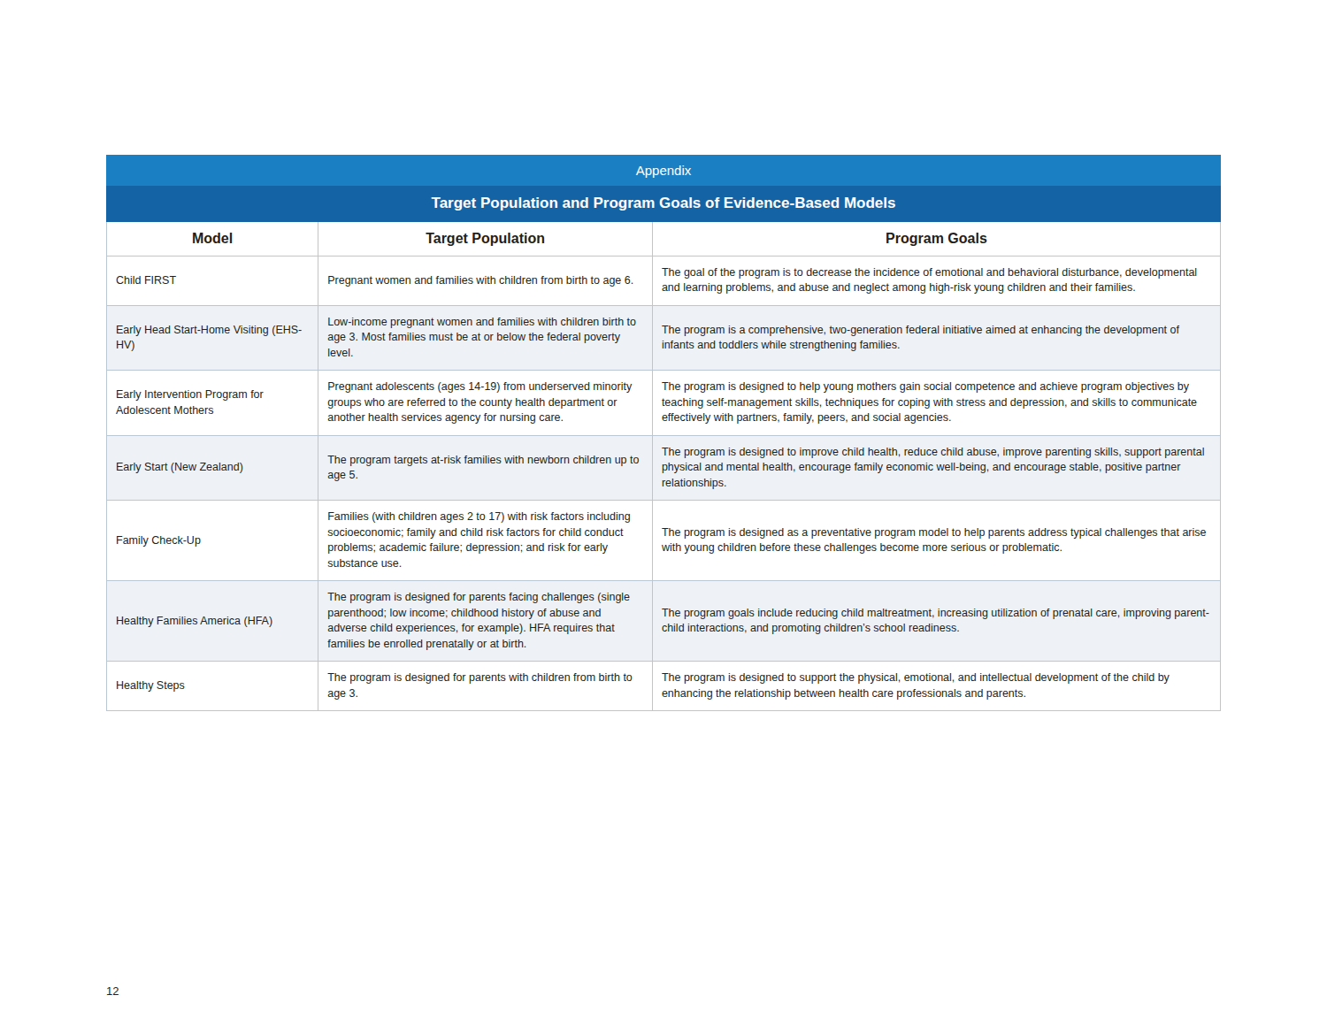Appendix
| Target Population and Program Goals of Evidence-Based Models |
| --- |
| Model | Target Population | Program Goals |
| Child FIRST | Pregnant women and families with children from birth to age 6. | The goal of the program is to decrease the incidence of emotional and behavioral disturbance, developmental and learning problems, and abuse and neglect among high-risk young children and their families. |
| Early Head Start-Home Visiting (EHS-HV) | Low-income pregnant women and families with children birth to age 3. Most families must be at or below the federal poverty level. | The program is a comprehensive, two-generation federal initiative aimed at enhancing the development of infants and toddlers while strengthening families. |
| Early Intervention Program for Adolescent Mothers | Pregnant adolescents (ages 14-19) from underserved minority groups who are referred to the county health department or another health services agency for nursing care. | The program is designed to help young mothers gain social competence and achieve program objectives by teaching self-management skills, techniques for coping with stress and depression, and skills to communicate effectively with partners, family, peers, and social agencies. |
| Early Start (New Zealand) | The program targets at-risk families with newborn children up to age 5. | The program is designed to improve child health, reduce child abuse, improve parenting skills, support parental physical and mental health, encourage family economic well-being, and encourage stable, positive partner relationships. |
| Family Check-Up | Families (with children ages 2 to 17) with risk factors including socioeconomic; family and child risk factors for child conduct problems; academic failure; depression; and risk for early substance use. | The program is designed as a preventative program model to help parents address typical challenges that arise with young children before these challenges become more serious or problematic. |
| Healthy Families America (HFA) | The program is designed for parents facing challenges (single parenthood; low income; childhood history of abuse and adverse child experiences, for example). HFA requires that families be enrolled prenatally or at birth. | The program goals include reducing child maltreatment, increasing utilization of prenatal care, improving parent-child interactions, and promoting children’s school readiness. |
| Healthy Steps | The program is designed for parents with children from birth to age 3. | The program is designed to support the physical, emotional, and intellectual development of the child by enhancing the relationship between health care professionals and parents. |
12